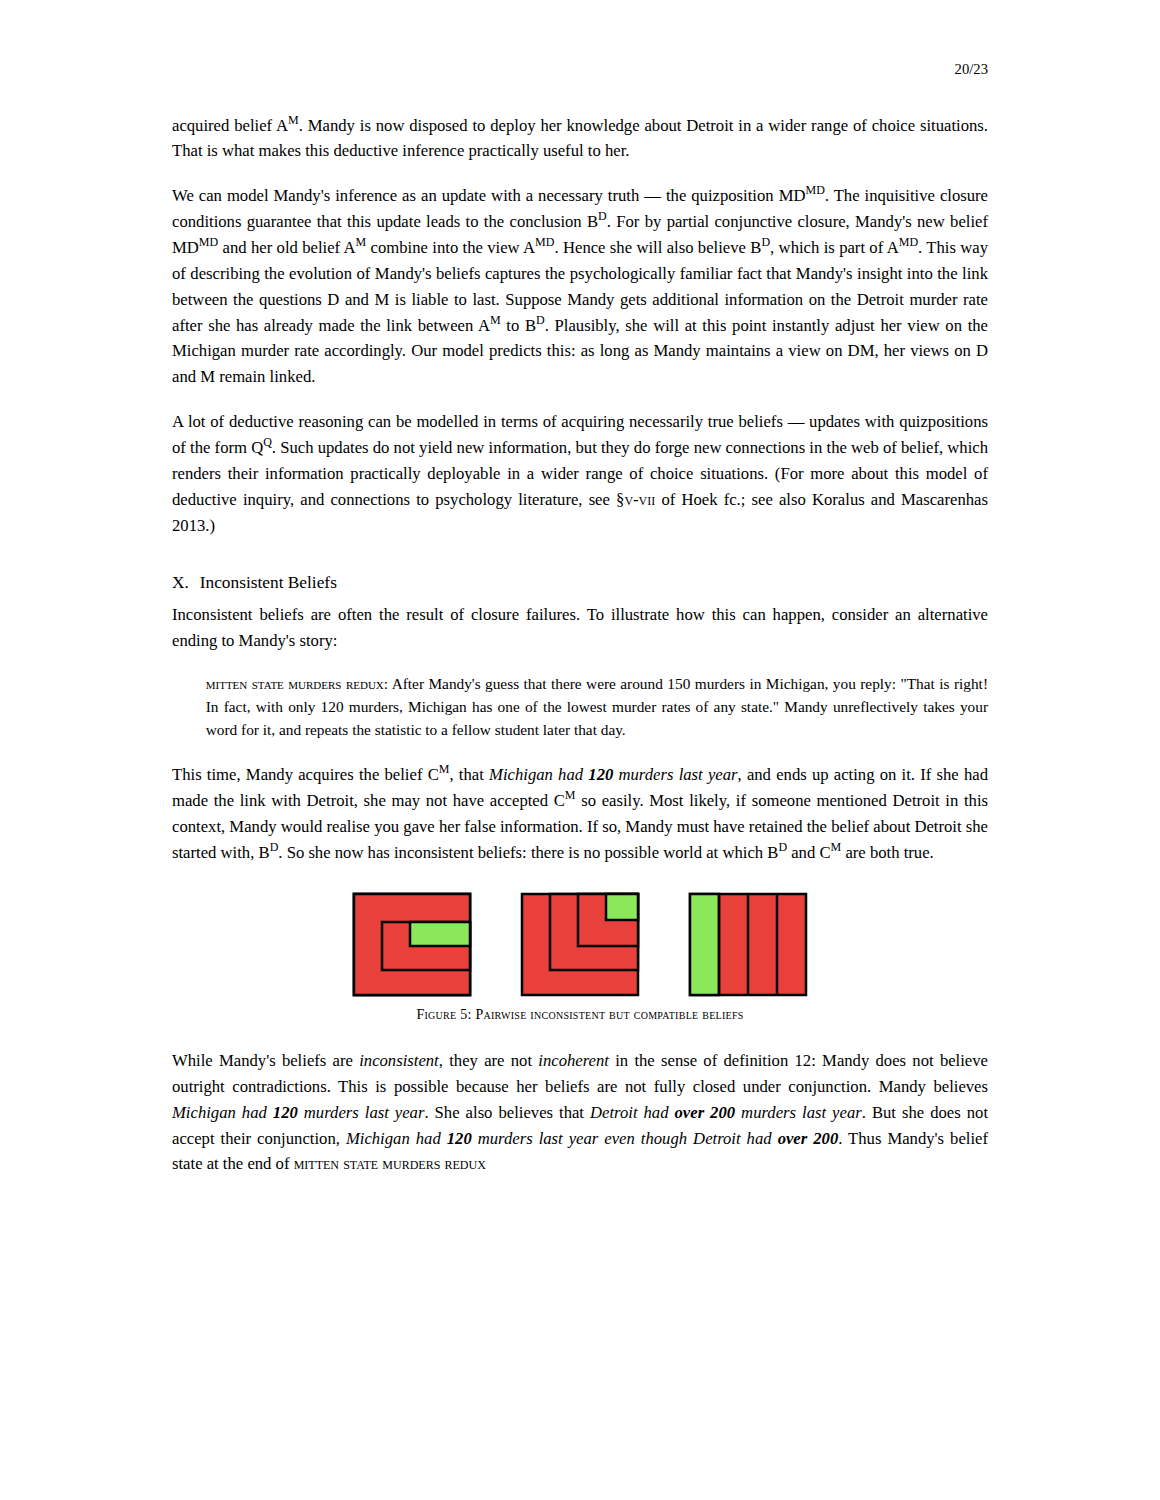20/23
acquired belief AM. Mandy is now disposed to deploy her knowledge about Detroit in a wider range of choice situations. That is what makes this deductive inference practically useful to her.
We can model Mandy's inference as an update with a necessary truth — the quizposition MDMD. The inquisitive closure conditions guarantee that this update leads to the conclusion BD. For by partial conjunctive closure, Mandy's new belief MDMD and her old belief AM combine into the view AMD. Hence she will also believe BD, which is part of AMD. This way of describing the evolution of Mandy's beliefs captures the psychologically familiar fact that Mandy's insight into the link between the questions D and M is liable to last. Suppose Mandy gets additional information on the Detroit murder rate after she has already made the link between AM to BD. Plausibly, she will at this point instantly adjust her view on the Michigan murder rate accordingly. Our model predicts this: as long as Mandy maintains a view on DM, her views on D and M remain linked.
A lot of deductive reasoning can be modelled in terms of acquiring necessarily true beliefs — updates with quizpositions of the form QQ. Such updates do not yield new information, but they do forge new connections in the web of belief, which renders their information practically deployable in a wider range of choice situations. (For more about this model of deductive inquiry, and connections to psychology literature, see §v-vii of Hoek fc.; see also Koralus and Mascarenhas 2013.)
X. Inconsistent Beliefs
Inconsistent beliefs are often the result of closure failures. To illustrate how this can happen, consider an alternative ending to Mandy's story:
mitten state murders redux: After Mandy's guess that there were around 150 murders in Michigan, you reply: "That is right! In fact, with only 120 murders, Michigan has one of the lowest murder rates of any state." Mandy unreflectively takes your word for it, and repeats the statistic to a fellow student later that day.
This time, Mandy acquires the belief CM, that Michigan had 120 murders last year, and ends up acting on it. If she had made the link with Detroit, she may not have accepted CM so easily. Most likely, if someone mentioned Detroit in this context, Mandy would realise you gave her false information. If so, Mandy must have retained the belief about Detroit she started with, BD. So she now has inconsistent beliefs: there is no possible world at which BD and CM are both true.
Figure 5: Pairwise inconsistent but compatible beliefs
While Mandy's beliefs are inconsistent, they are not incoherent in the sense of definition 12: Mandy does not believe outright contradictions. This is possible because her beliefs are not fully closed under conjunction. Mandy believes Michigan had 120 murders last year. She also believes that Detroit had over 200 murders last year. But she does not accept their conjunction, Michigan had 120 murders last year even though Detroit had over 200. Thus Mandy's belief state at the end of mitten state murders redux